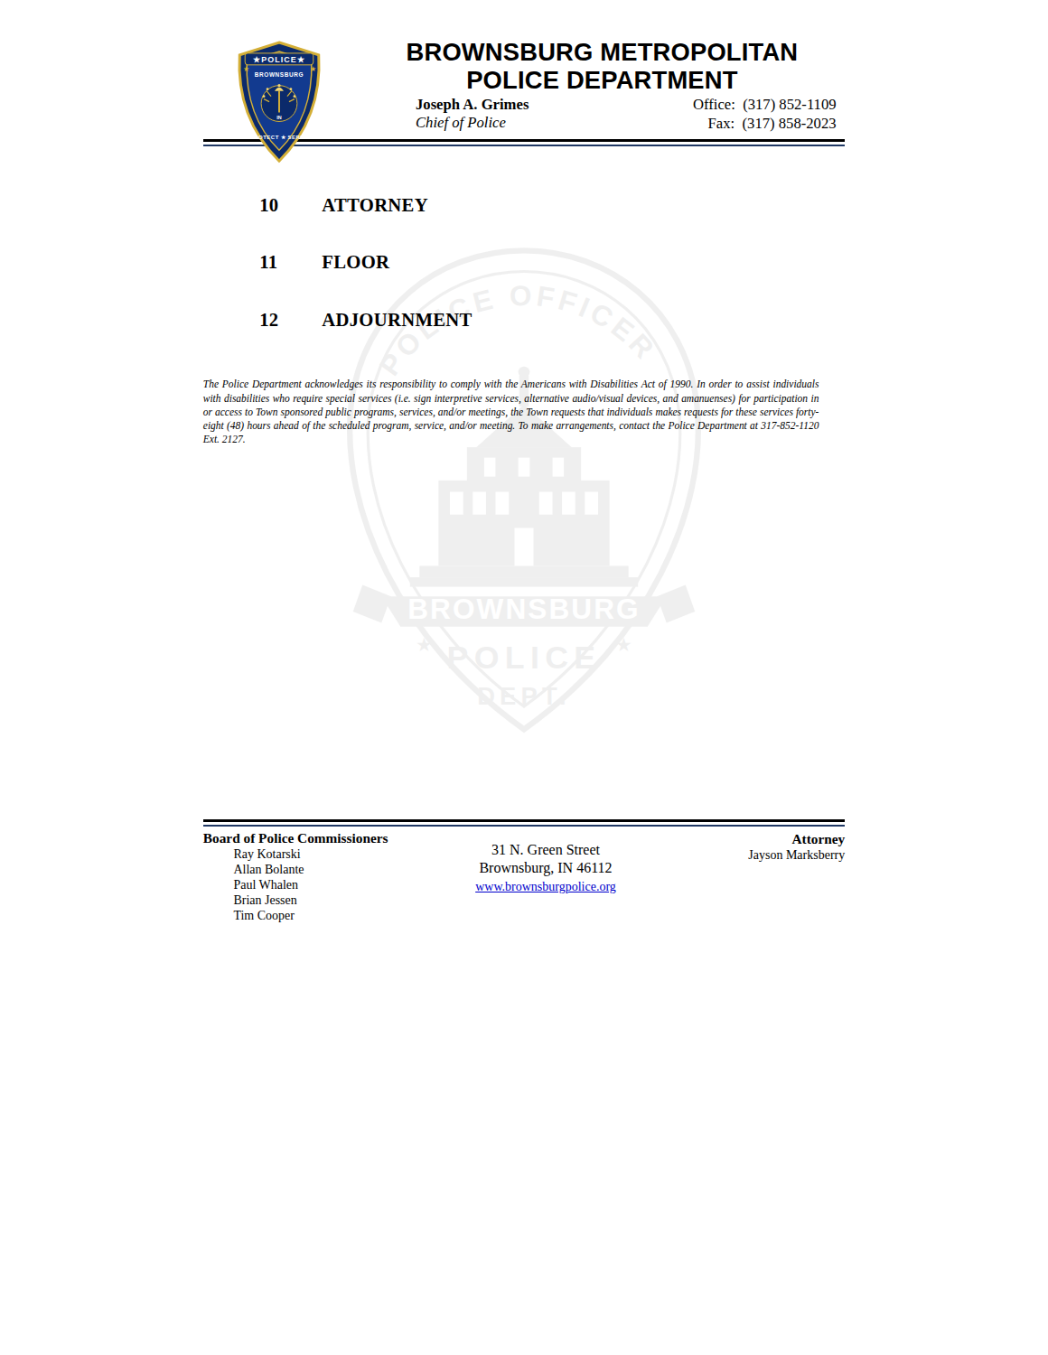★POLICE★ BROWNSBURG IN PROTECT ★ SERVE ★ ★
BROWNSBURG METROPOLITAN
POLICE DEPARTMENT
Joseph A. Grimes
Chief of Police
Office: (317) 852-1109
Fax: (317) 858-2023
POLICE OFFICER BROWNSBURG POLICE DEPT. ★ ★
10 ATTORNEY
11 FLOOR
12 ADJOURNMENT
The Police Department acknowledges its responsibility to comply with the Americans with Disabilities Act of 1990. In order to assist individuals with disabilities who require special services (i.e. sign interpretive services, alternative audio/visual devices, and amanuenses) for participation in or access to Town sponsored public programs, services, and/or meetings, the Town requests that individuals makes requests for these services forty-eight (48) hours ahead of the scheduled program, service, and/or meeting. To make arrangements, contact the Police Department at 317-852-1120 Ext. 2127.
Board of Police Commissioners
Ray Kotarski
Allan Bolante
Paul Whalen
Brian Jessen
Tim Cooper
31 N. Green Street
Brownsburg, IN 46112
www.brownsburgpolice.org
Attorney
Jayson Marksberry